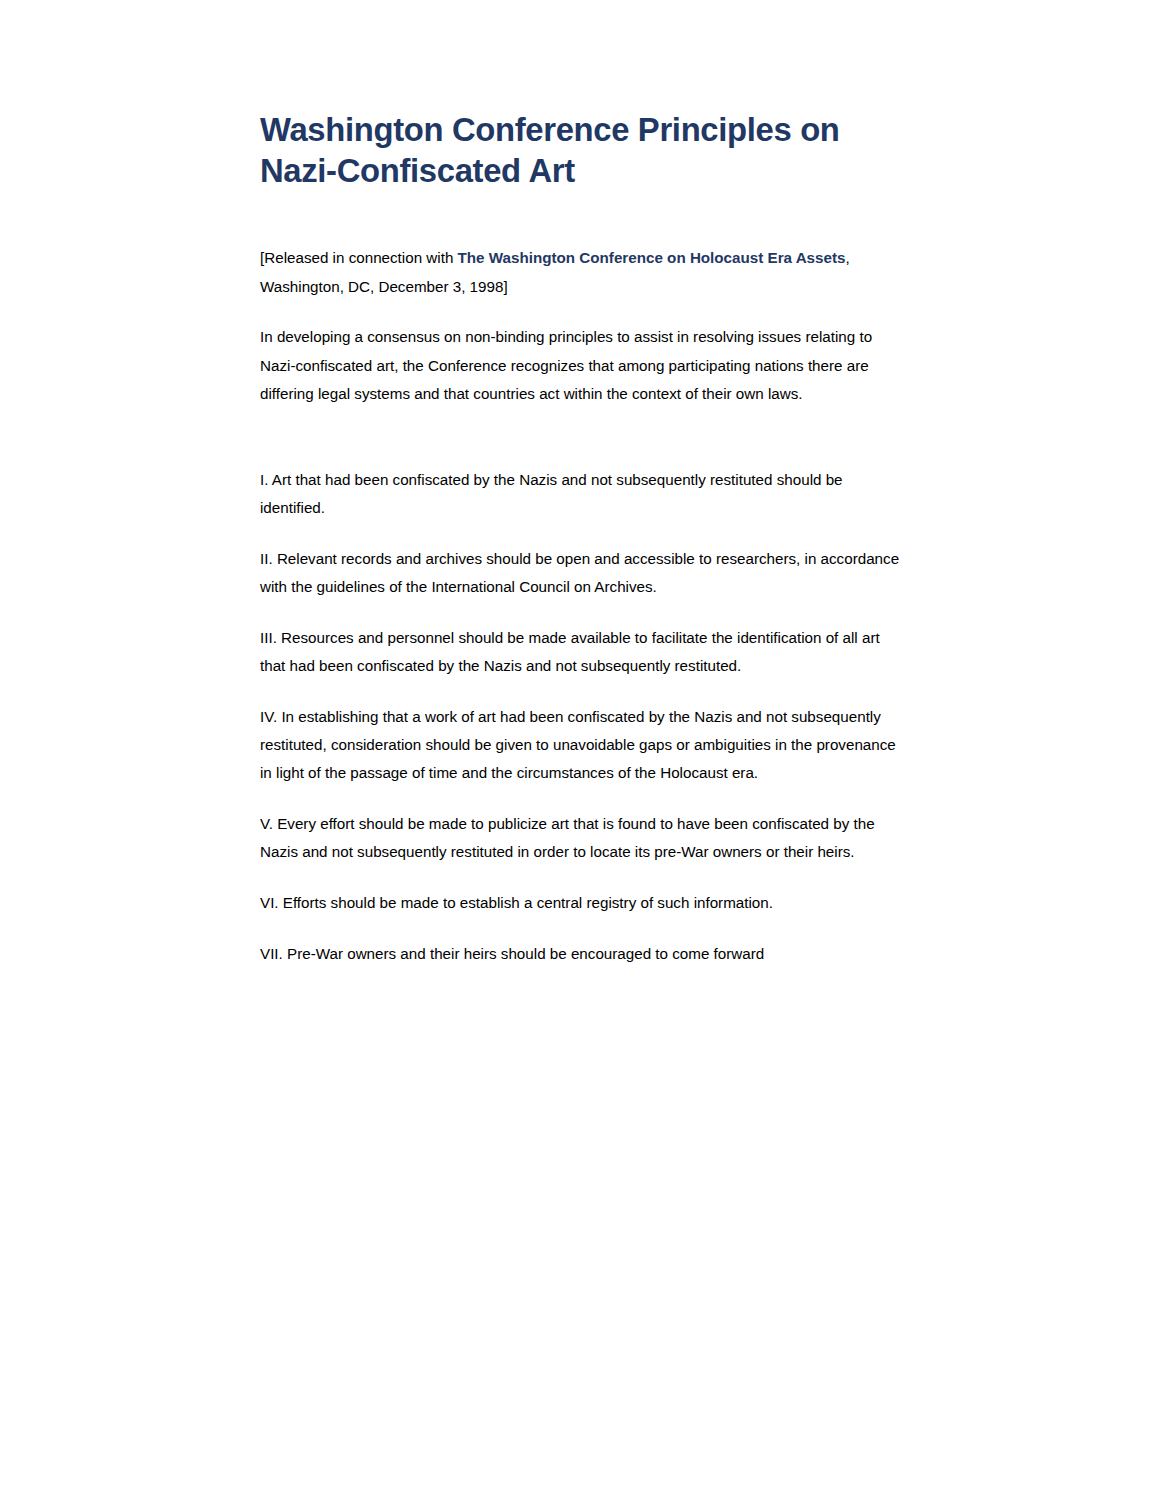Washington Conference Principles on Nazi-Confiscated Art
[Released in connection with The Washington Conference on Holocaust Era Assets, Washington, DC, December 3, 1998]
In developing a consensus on non-binding principles to assist in resolving issues relating to Nazi-confiscated art, the Conference recognizes that among participating nations there are differing legal systems and that countries act within the context of their own laws.
I. Art that had been confiscated by the Nazis and not subsequently restituted should be identified.
II. Relevant records and archives should be open and accessible to researchers, in accordance with the guidelines of the International Council on Archives.
III. Resources and personnel should be made available to facilitate the identification of all art that had been confiscated by the Nazis and not subsequently restituted.
IV. In establishing that a work of art had been confiscated by the Nazis and not subsequently restituted, consideration should be given to unavoidable gaps or ambiguities in the provenance in light of the passage of time and the circumstances of the Holocaust era.
V. Every effort should be made to publicize art that is found to have been confiscated by the Nazis and not subsequently restituted in order to locate its pre-War owners or their heirs.
VI. Efforts should be made to establish a central registry of such information.
VII. Pre-War owners and their heirs should be encouraged to come forward